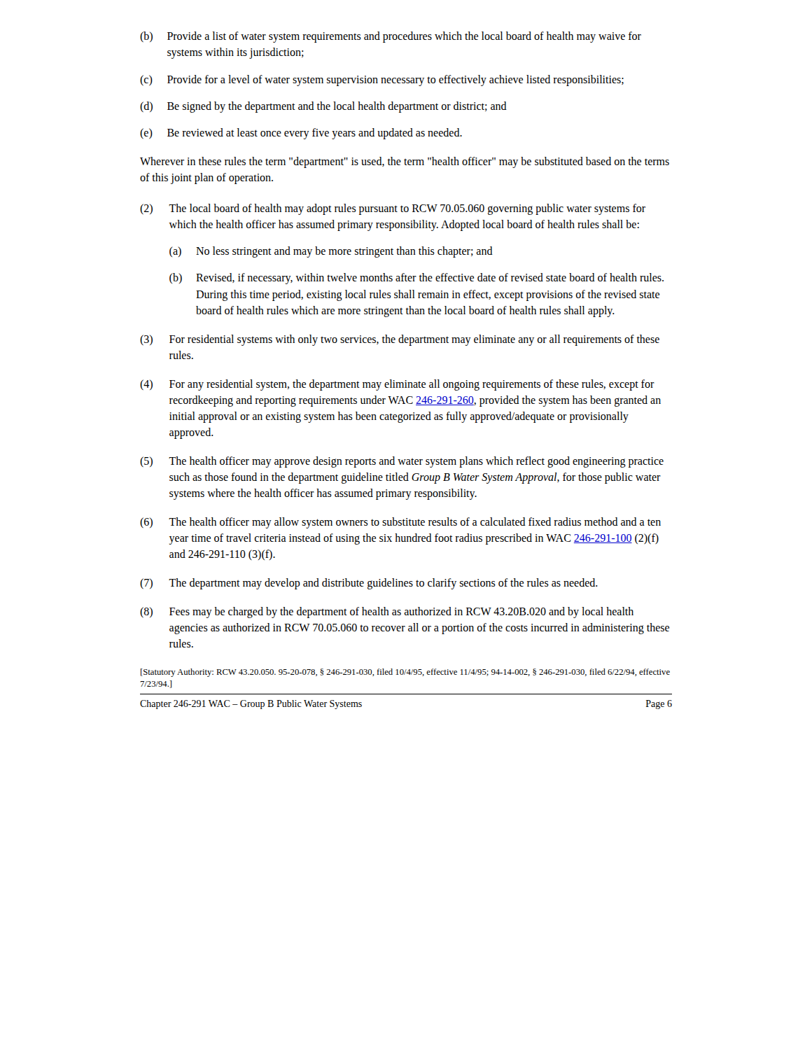(b) Provide a list of water system requirements and procedures which the local board of health may waive for systems within its jurisdiction;
(c) Provide for a level of water system supervision necessary to effectively achieve listed responsibilities;
(d) Be signed by the department and the local health department or district; and
(e) Be reviewed at least once every five years and updated as needed.
Wherever in these rules the term "department" is used, the term "health officer" may be substituted based on the terms of this joint plan of operation.
(2) The local board of health may adopt rules pursuant to RCW 70.05.060 governing public water systems for which the health officer has assumed primary responsibility. Adopted local board of health rules shall be:
(a) No less stringent and may be more stringent than this chapter; and
(b) Revised, if necessary, within twelve months after the effective date of revised state board of health rules. During this time period, existing local rules shall remain in effect, except provisions of the revised state board of health rules which are more stringent than the local board of health rules shall apply.
(3) For residential systems with only two services, the department may eliminate any or all requirements of these rules.
(4) For any residential system, the department may eliminate all ongoing requirements of these rules, except for recordkeeping and reporting requirements under WAC 246-291-260, provided the system has been granted an initial approval or an existing system has been categorized as fully approved/adequate or provisionally approved.
(5) The health officer may approve design reports and water system plans which reflect good engineering practice such as those found in the department guideline titled Group B Water System Approval, for those public water systems where the health officer has assumed primary responsibility.
(6) The health officer may allow system owners to substitute results of a calculated fixed radius method and a ten year time of travel criteria instead of using the six hundred foot radius prescribed in WAC 246-291-100 (2)(f) and 246-291-110 (3)(f).
(7) The department may develop and distribute guidelines to clarify sections of the rules as needed.
(8) Fees may be charged by the department of health as authorized in RCW 43.20B.020 and by local health agencies as authorized in RCW 70.05.060 to recover all or a portion of the costs incurred in administering these rules.
[Statutory Authority: RCW 43.20.050. 95-20-078, § 246-291-030, filed 10/4/95, effective 11/4/95; 94-14-002, § 246-291-030, filed 6/22/94, effective 7/23/94.]
Chapter 246-291 WAC – Group B Public Water Systems Page 6